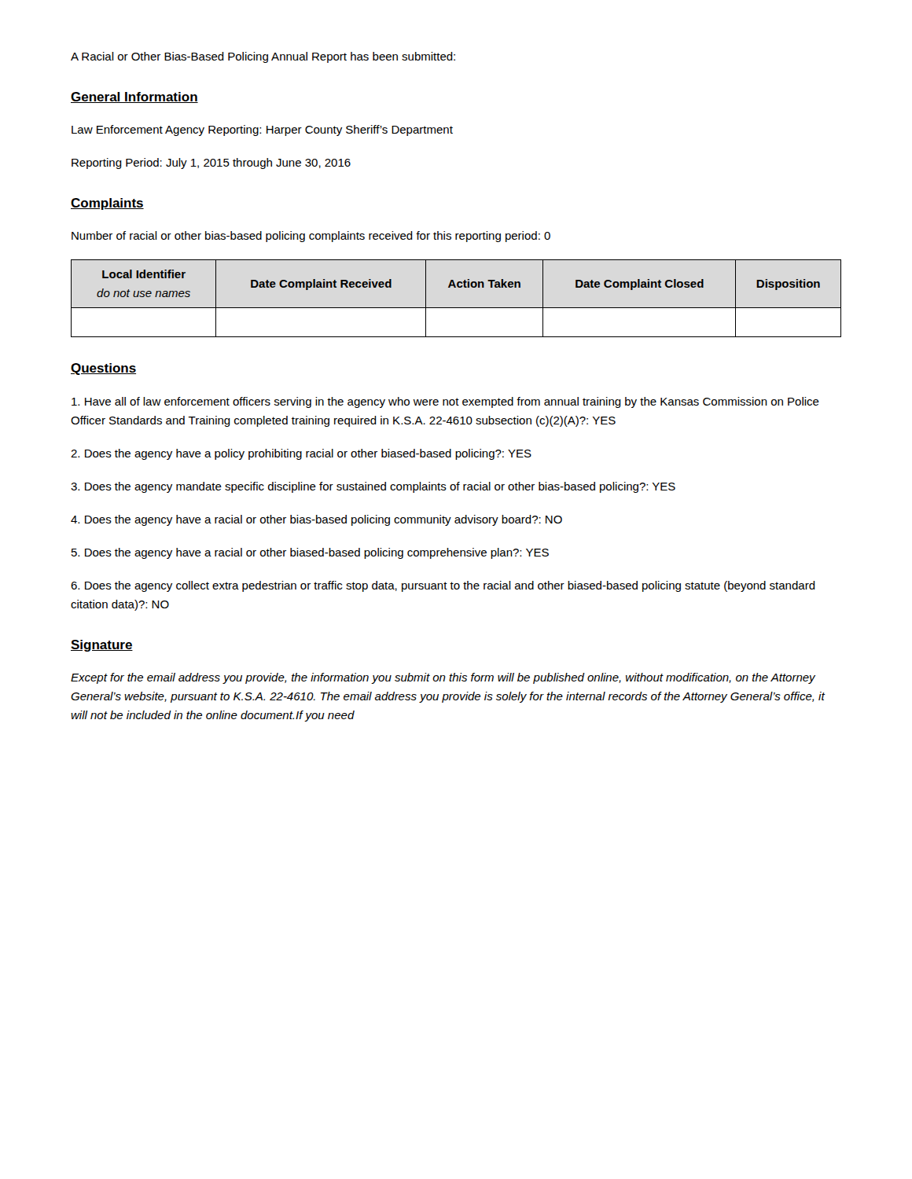A Racial or Other Bias-Based Policing Annual Report has been submitted:
General Information
Law Enforcement Agency Reporting: Harper County Sheriff’s Department
Reporting Period: July 1, 2015 through June 30, 2016
Complaints
Number of racial or other bias-based policing complaints received for this reporting period: 0
| Local Identifier do not use names | Date Complaint Received | Action Taken | Date Complaint Closed | Disposition |
| --- | --- | --- | --- | --- |
Questions
1. Have all of law enforcement officers serving in the agency who were not exempted from annual training by the Kansas Commission on Police Officer Standards and Training completed training required in K.S.A. 22-4610 subsection (c)(2)(A)?: YES
2. Does the agency have a policy prohibiting racial or other biased-based policing?: YES
3. Does the agency mandate specific discipline for sustained complaints of racial or other bias-based policing?: YES
4. Does the agency have a racial or other bias-based policing community advisory board?: NO
5. Does the agency have a racial or other biased-based policing comprehensive plan?: YES
6. Does the agency collect extra pedestrian or traffic stop data, pursuant to the racial and other biased-based policing statute (beyond standard citation data)?: NO
Signature
Except for the email address you provide, the information you submit on this form will be published online, without modification, on the Attorney General’s website, pursuant to K.S.A. 22-4610. The email address you provide is solely for the internal records of the Attorney General’s office, it will not be included in the online document.If you need